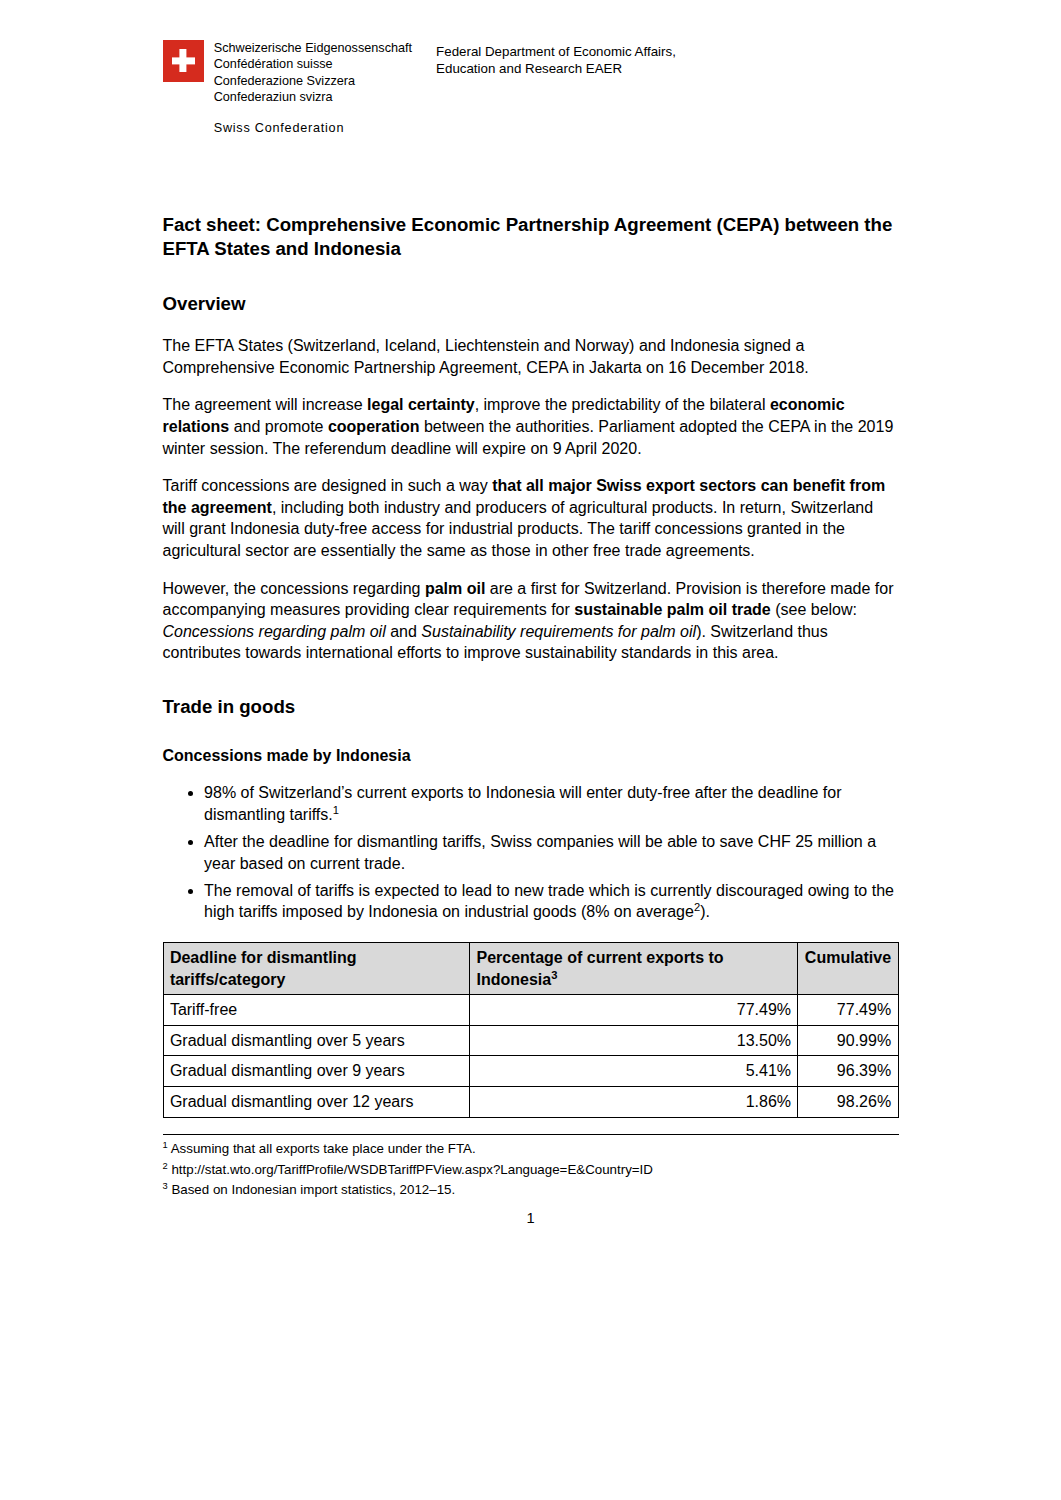Schweizerische Eidgenossenschaft
Confédération suisse
Confederazione Svizzera
Confederaziun svizra
Swiss Confederation
Federal Department of Economic Affairs,
Education and Research EAER
Fact sheet: Comprehensive Economic Partnership Agreement (CEPA) between the EFTA States and Indonesia
Overview
The EFTA States (Switzerland, Iceland, Liechtenstein and Norway) and Indonesia signed a Comprehensive Economic Partnership Agreement, CEPA in Jakarta on 16 December 2018.
The agreement will increase legal certainty, improve the predictability of the bilateral economic relations and promote cooperation between the authorities. Parliament adopted the CEPA in the 2019 winter session. The referendum deadline will expire on 9 April 2020.
Tariff concessions are designed in such a way that all major Swiss export sectors can benefit from the agreement, including both industry and producers of agricultural products. In return, Switzerland will grant Indonesia duty-free access for industrial products. The tariff concessions granted in the agricultural sector are essentially the same as those in other free trade agreements.
However, the concessions regarding palm oil are a first for Switzerland. Provision is therefore made for accompanying measures providing clear requirements for sustainable palm oil trade (see below: Concessions regarding palm oil and Sustainability requirements for palm oil). Switzerland thus contributes towards international efforts to improve sustainability standards in this area.
Trade in goods
Concessions made by Indonesia
98% of Switzerland’s current exports to Indonesia will enter duty-free after the deadline for dismantling tariffs.1
After the deadline for dismantling tariffs, Swiss companies will be able to save CHF 25 million a year based on current trade.
The removal of tariffs is expected to lead to new trade which is currently discouraged owing to the high tariffs imposed by Indonesia on industrial goods (8% on average2).
| Deadline for dismantling tariffs/category | Percentage of current exports to Indonesia 3 | Cumulative |
| --- | --- | --- |
| Tariff-free | 77.49% | 77.49% |
| Gradual dismantling over 5 years | 13.50% | 90.99% |
| Gradual dismantling over 9 years | 5.41% | 96.39% |
| Gradual dismantling over 12 years | 1.86% | 98.26% |
1 Assuming that all exports take place under the FTA.
2 http://stat.wto.org/TariffProfile/WSDBTariffPFView.aspx?Language=E&Country=ID
3 Based on Indonesian import statistics, 2012–15.
1